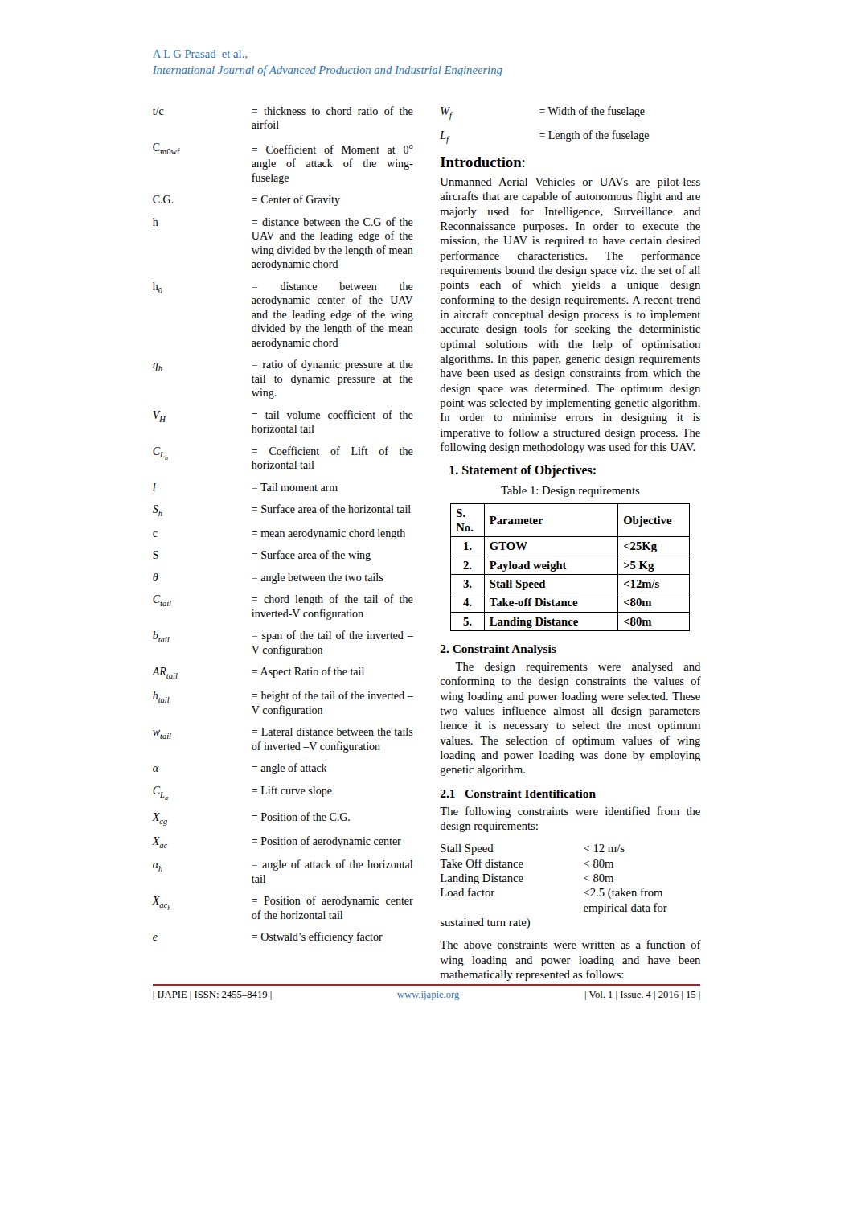A L G Prasad et al.,
International Journal of Advanced Production and Industrial Engineering
| t/c | = thickness to chord ratio of the airfoil |
| C m0wf | = Coefficient of Moment at 0 o angle of attack of the wing-fuselage |
| C.G. | = Center of Gravity |
| h | = distance between the C.G of the UAV and the leading edge of the wing divided by the length of mean aerodynamic chord |
| h 0 | = distance between the aerodynamic center of the UAV and the leading edge of the wing divided by the length of the mean aerodynamic chord |
| η h | = ratio of dynamic pressure at the tail to dynamic pressure at the wing. |
| V H | = tail volume coefficient of the horizontal tail |
| C L h | = Coefficient of Lift of the horizontal tail |
| l | = Tail moment arm |
| S h | = Surface area of the horizontal tail |
| c | = mean aerodynamic chord length |
| S | = Surface area of the wing |
| θ | = angle between the two tails |
| C tail | = chord length of the tail of the inverted-V configuration |
| b tail | = span of the tail of the inverted – V configuration |
| AR tail | = Aspect Ratio of the tail |
| h tail | = height of the tail of the inverted –V configuration |
| w tail | = Lateral distance between the tails of inverted –V configuration |
| α | = angle of attack |
| C L α | = Lift curve slope |
| X cg | = Position of the C.G. |
| X ac | = Position of aerodynamic center |
| α h | = angle of attack of the horizontal tail |
| X ac h | = Position of aerodynamic center of the horizontal tail |
| e | = Ostwald’s efficiency factor |
| W f | = Width of the fuselage |
| L f | = Length of the fuselage |
Introduction:
Unmanned Aerial Vehicles or UAVs are pilot-less aircrafts that are capable of autonomous flight and are majorly used for Intelligence, Surveillance and Reconnaissance purposes. In order to execute the mission, the UAV is required to have certain desired performance characteristics. The performance requirements bound the design space viz. the set of all points each of which yields a unique design conforming to the design requirements. A recent trend in aircraft conceptual design process is to implement accurate design tools for seeking the deterministic optimal solutions with the help of optimisation algorithms. In this paper, generic design requirements have been used as design constraints from which the design space was determined. The optimum design point was selected by implementing genetic algorithm. In order to minimise errors in designing it is imperative to follow a structured design process. The following design methodology was used for this UAV.
Statement of Objectives:
Table 1: Design requirements
| S. No. | Parameter | Objective |
| --- | --- | --- |
| 1. | GTOW | <25Kg |
| 2. | Payload weight | >5 Kg |
| 3. | Stall Speed | <12m/s |
| 4. | Take-off Distance | <80m |
| 5. | Landing Distance | <80m |
2. Constraint Analysis
The design requirements were analysed and conforming to the design constraints the values of wing loading and power loading were selected. These two values influence almost all design parameters hence it is necessary to select the most optimum values. The selection of optimum values of wing loading and power loading was done by employing genetic algorithm.
2.1 Constraint Identification
The following constraints were identified from the design requirements:
Stall Speed< 12 m/s
Take Off distance< 80m
Landing Distance< 80m
Load factor<2.5 (taken from empirical data for
sustained turn rate)
The above constraints were written as a function of wing loading and power loading and have been mathematically represented as follows:
| IJAPIE | ISSN: 2455–8419 |
www.ijapie.org
| Vol. 1 | Issue. 4 | 2016 | 15 |